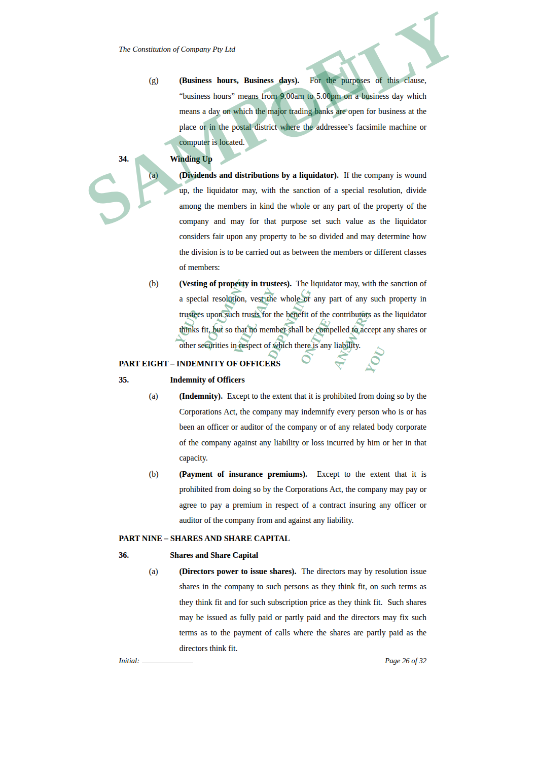SAMPLE
ONLY
YOUR
DOCUMENT
WILL VARY
DEPENDING
ON THE
ANSWERS
YOU
The Constitution of Company Pty Ltd
(g)
(Business hours, Business days). For the purposes of this clause, “business hours” means from 9.00am to 5.00pm on a business day which means a day on which the major trading banks are open for business at the place or in the postal district where the addressee’s facsimile machine or computer is located.
34.
Winding Up
(a)
(Dividends and distributions by a liquidator). If the company is wound up, the liquidator may, with the sanction of a special resolution, divide among the members in kind the whole or any part of the property of the company and may for that purpose set such value as the liquidator considers fair upon any property to be so divided and may determine how the division is to be carried out as between the members or different classes of members:
(b)
(Vesting of property in trustees). The liquidator may, with the sanction of a special resolution, vest the whole or any part of any such property in trustees upon such trusts for the benefit of the contributors as the liquidator thinks fit, but so that no member shall be compelled to accept any shares or other securities in respect of which there is any liability.
PART EIGHT – INDEMNITY OF OFFICERS
35.
Indemnity of Officers
(a)
(Indemnity). Except to the extent that it is prohibited from doing so by the Corporations Act, the company may indemnify every person who is or has been an officer or auditor of the company or of any related body corporate of the company against any liability or loss incurred by him or her in that capacity.
(b)
(Payment of insurance premiums). Except to the extent that it is prohibited from doing so by the Corporations Act, the company may pay or agree to pay a premium in respect of a contract insuring any officer or auditor of the company from and against any liability.
PART NINE – SHARES AND SHARE CAPITAL
36.
Shares and Share Capital
(a)
(Directors power to issue shares). The directors may by resolution issue shares in the company to such persons as they think fit, on such terms as they think fit and for such subscription price as they think fit. Such shares may be issued as fully paid or partly paid and the directors may fix such terms as to the payment of calls where the shares are partly paid as the directors think fit.
Initial:
Page 26 of 32